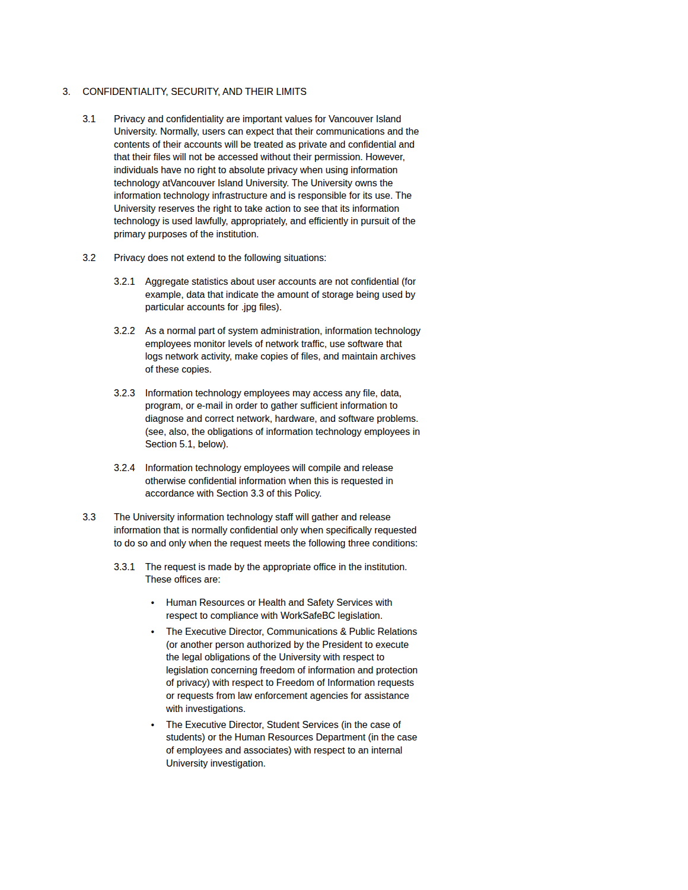3.
Confidentiality, Security, and Their Limits
3.1
Privacy and confidentiality are important values for Vancouver Island University. Normally, users can expect that their communications and the contents of their accounts will be treated as private and confidential and that their files will not be accessed without their permission. However, individuals have no right to absolute privacy when using information technology atVancouver Island University. The University owns the information technology infrastructure and is responsible for its use. The University reserves the right to take action to see that its information technology is used lawfully, appropriately, and efficiently in pursuit of the primary purposes of the institution.
3.2
Privacy does not extend to the following situations:
3.2.1
Aggregate statistics about user accounts are not confidential (for example, data that indicate the amount of storage being used by particular accounts for .jpg files).
3.2.2
As a normal part of system administration, information technology employees monitor levels of network traffic, use software that logs network activity, make copies of files, and maintain archives of these copies.
3.2.3
Information technology employees may access any file, data, program, or e-mail in order to gather sufficient information to diagnose and correct network, hardware, and software problems. (see, also, the obligations of information technology employees in Section 5.1, below).
3.2.4
Information technology employees will compile and release otherwise confidential information when this is requested in accordance with Section 3.3 of this Policy.
3.3
The University information technology staff will gather and release information that is normally confidential only when specifically requested to do so and only when the request meets the following three conditions:
3.3.1
The request is made by the appropriate office in the institution. These offices are:
Human Resources or Health and Safety Services with respect to compliance with WorkSafeBC legislation.
The Executive Director, Communications & Public Relations (or another person authorized by the President to execute the legal obligations of the University with respect to legislation concerning freedom of information and protection of privacy) with respect to Freedom of Information requests or requests from law enforcement agencies for assistance with investigations.
The Executive Director, Student Services (in the case of students) or the Human Resources Department (in the case of employees and associates) with respect to an internal University investigation.